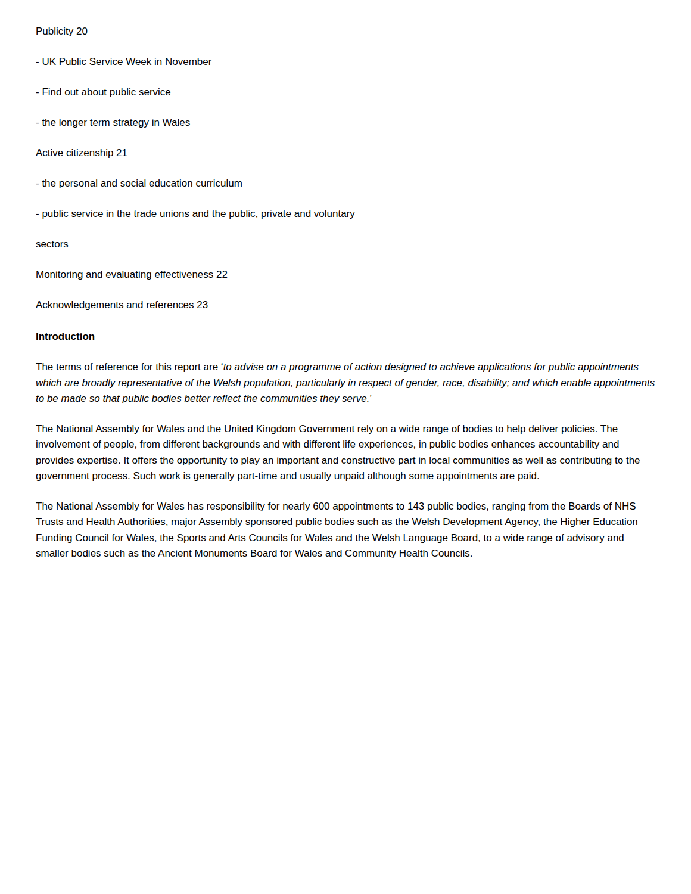Publicity 20
- UK Public Service Week in November
- Find out about public service
- the longer term strategy in Wales
Active citizenship 21
- the personal and social education curriculum
- public service in the trade unions and the public, private and voluntary
sectors
Monitoring and evaluating effectiveness 22
Acknowledgements and references 23
Introduction
The terms of reference for this report are ‘to advise on a programme of action designed to achieve applications for public appointments which are broadly representative of the Welsh population, particularly in respect of gender, race, disability; and which enable appointments to be made so that public bodies better reflect the communities they serve.’
The National Assembly for Wales and the United Kingdom Government rely on a wide range of bodies to help deliver policies. The involvement of people, from different backgrounds and with different life experiences, in public bodies enhances accountability and provides expertise. It offers the opportunity to play an important and constructive part in local communities as well as contributing to the government process. Such work is generally part-time and usually unpaid although some appointments are paid.
The National Assembly for Wales has responsibility for nearly 600 appointments to 143 public bodies, ranging from the Boards of NHS Trusts and Health Authorities, major Assembly sponsored public bodies such as the Welsh Development Agency, the Higher Education Funding Council for Wales, the Sports and Arts Councils for Wales and the Welsh Language Board, to a wide range of advisory and smaller bodies such as the Ancient Monuments Board for Wales and Community Health Councils.